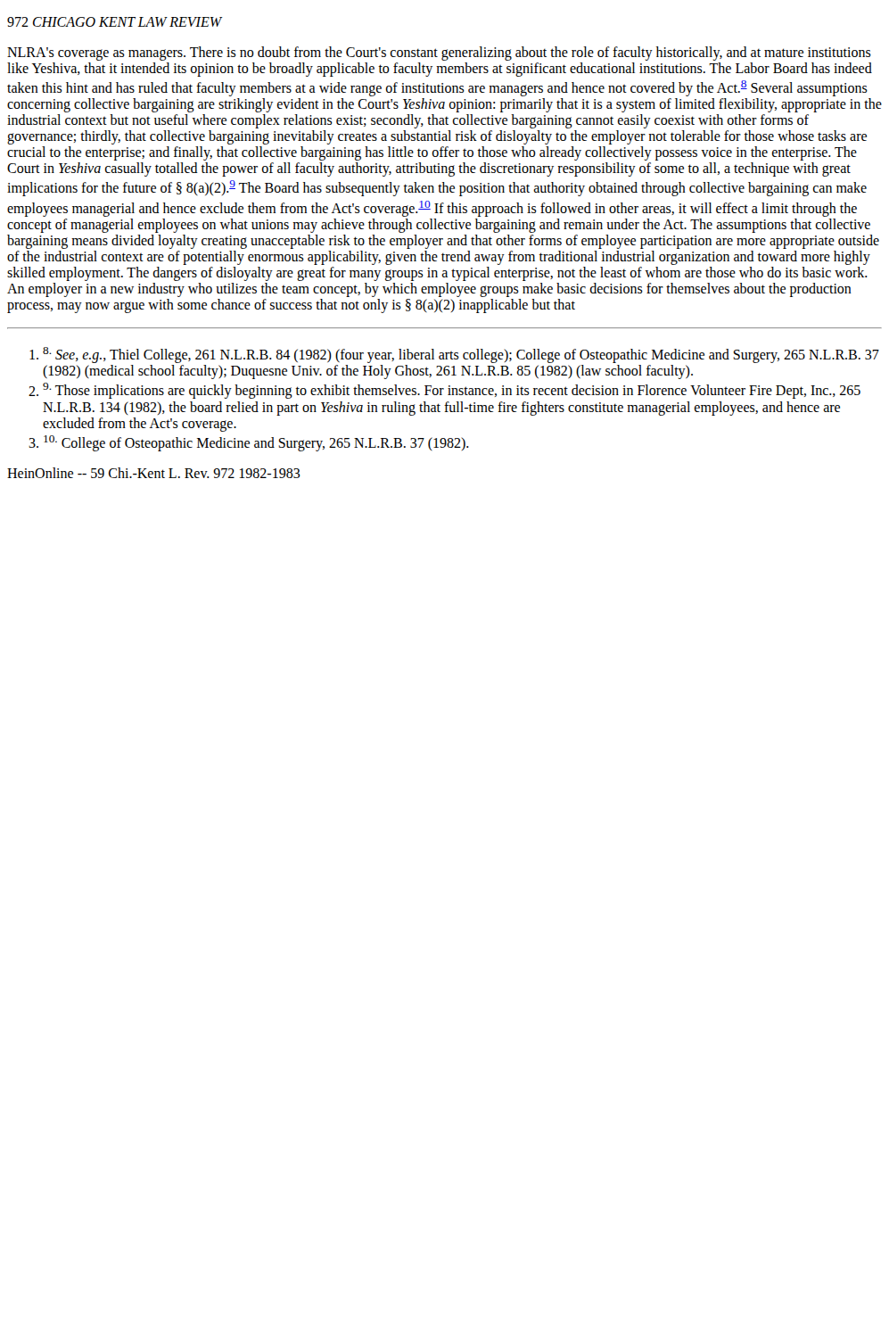972 CHICAGO KENT LAW REVIEW
NLRA's coverage as managers. There is no doubt from the Court's constant generalizing about the role of faculty historically, and at mature institutions like Yeshiva, that it intended its opinion to be broadly applicable to faculty members at significant educational institutions. The Labor Board has indeed taken this hint and has ruled that faculty members at a wide range of institutions are managers and hence not covered by the Act.8 Several assumptions concerning collective bargaining are strikingly evident in the Court's Yeshiva opinion: primarily that it is a system of limited flexibility, appropriate in the industrial context but not useful where complex relations exist; secondly, that collective bargaining cannot easily coexist with other forms of governance; thirdly, that collective bargaining inevitabily creates a substantial risk of disloyalty to the employer not tolerable for those whose tasks are crucial to the enterprise; and finally, that collective bargaining has little to offer to those who already collectively possess voice in the enterprise. The Court in Yeshiva casually totalled the power of all faculty authority, attributing the discretionary responsibility of some to all, a technique with great implications for the future of § 8(a)(2).9 The Board has subsequently taken the position that authority obtained through collective bargaining can make employees managerial and hence exclude them from the Act's coverage.10 If this approach is followed in other areas, it will effect a limit through the concept of managerial employees on what unions may achieve through collective bargaining and remain under the Act. The assumptions that collective bargaining means divided loyalty creating unacceptable risk to the employer and that other forms of employee participation are more appropriate outside of the industrial context are of potentially enormous applicability, given the trend away from traditional industrial organization and toward more highly skilled employment. The dangers of disloyalty are great for many groups in a typical enterprise, not the least of whom are those who do its basic work. An employer in a new industry who utilizes the team concept, by which employee groups make basic decisions for themselves about the production process, may now argue with some chance of success that not only is § 8(a)(2) inapplicable but that
8. See, e.g., Thiel College, 261 N.L.R.B. 84 (1982) (four year, liberal arts college); College of Osteopathic Medicine and Surgery, 265 N.L.R.B. 37 (1982) (medical school faculty); Duquesne Univ. of the Holy Ghost, 261 N.L.R.B. 85 (1982) (law school faculty).
9. Those implications are quickly beginning to exhibit themselves. For instance, in its recent decision in Florence Volunteer Fire Dept, Inc., 265 N.L.R.B. 134 (1982), the board relied in part on Yeshiva in ruling that full-time fire fighters constitute managerial employees, and hence are excluded from the Act's coverage.
10. College of Osteopathic Medicine and Surgery, 265 N.L.R.B. 37 (1982).
HeinOnline -- 59 Chi.-Kent L. Rev. 972 1982-1983